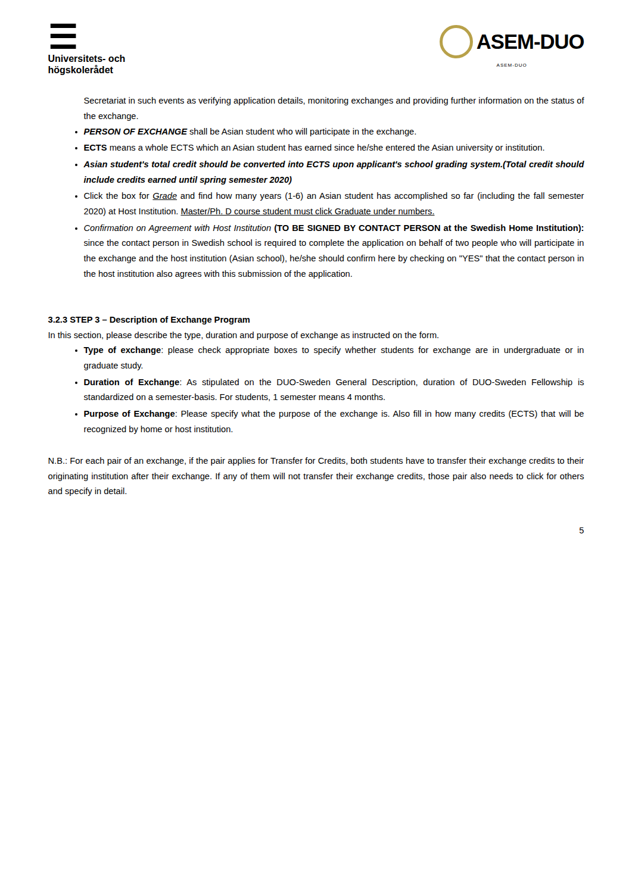☰
Universitets- och
högskolerådet
ASEM-DUO
ASEM-DUO
Secretariat in such events as verifying application details, monitoring exchanges and providing further information on the status of the exchange.
PERSON OF EXCHANGE shall be Asian student who will participate in the exchange.
ECTS means a whole ECTS which an Asian student has earned since he/she entered the Asian university or institution.
Asian student's total credit should be converted into ECTS upon applicant's school grading system.(Total credit should include credits earned until spring semester 2020)
Click the box for Grade and find how many years (1-6) an Asian student has accomplished so far (including the fall semester 2020) at Host Institution. Master/Ph. D course student must click Graduate under numbers.
Confirmation on Agreement with Host Institution (TO BE SIGNED BY CONTACT PERSON at the Swedish Home Institution): since the contact person in Swedish school is required to complete the application on behalf of two people who will participate in the exchange and the host institution (Asian school), he/she should confirm here by checking on "YES" that the contact person in the host institution also agrees with this submission of the application.
3.2.3 STEP 3 – Description of Exchange Program
In this section, please describe the type, duration and purpose of exchange as instructed on the form.
Type of exchange: please check appropriate boxes to specify whether students for exchange are in undergraduate or in graduate study.
Duration of Exchange: As stipulated on the DUO-Sweden General Description, duration of DUO-Sweden Fellowship is standardized on a semester-basis. For students, 1 semester means 4 months.
Purpose of Exchange: Please specify what the purpose of the exchange is. Also fill in how many credits (ECTS) that will be recognized by home or host institution.
N.B.: For each pair of an exchange, if the pair applies for Transfer for Credits, both students have to transfer their exchange credits to their originating institution after their exchange. If any of them will not transfer their exchange credits, those pair also needs to click for others and specify in detail.
5